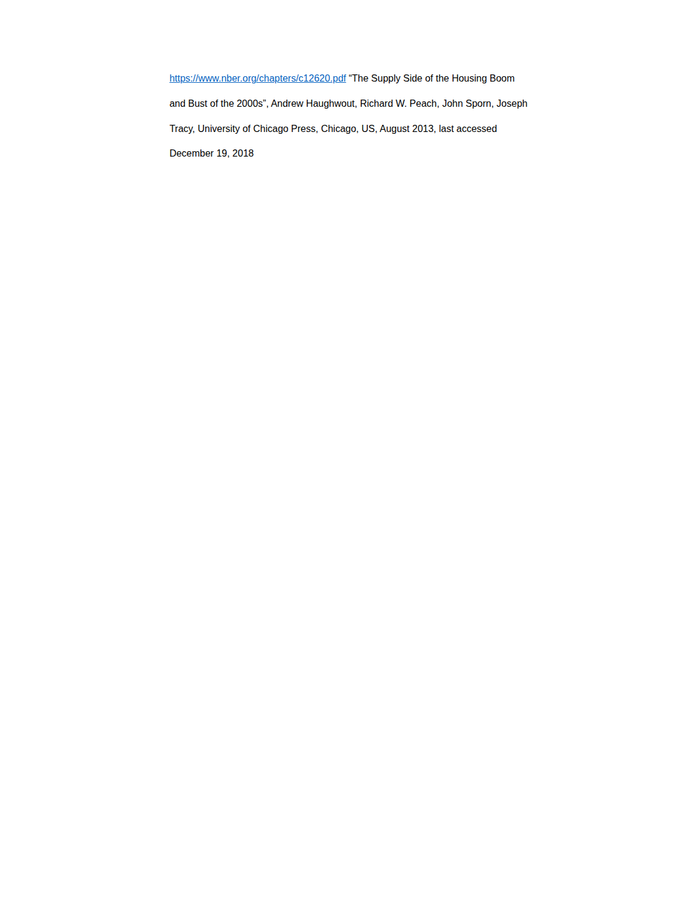https://www.nber.org/chapters/c12620.pdf “The Supply Side of the Housing Boom and Bust of the 2000s”, Andrew Haughwout, Richard W. Peach, John Sporn, Joseph Tracy, University of Chicago Press, Chicago, US, August 2013, last accessed December 19, 2018